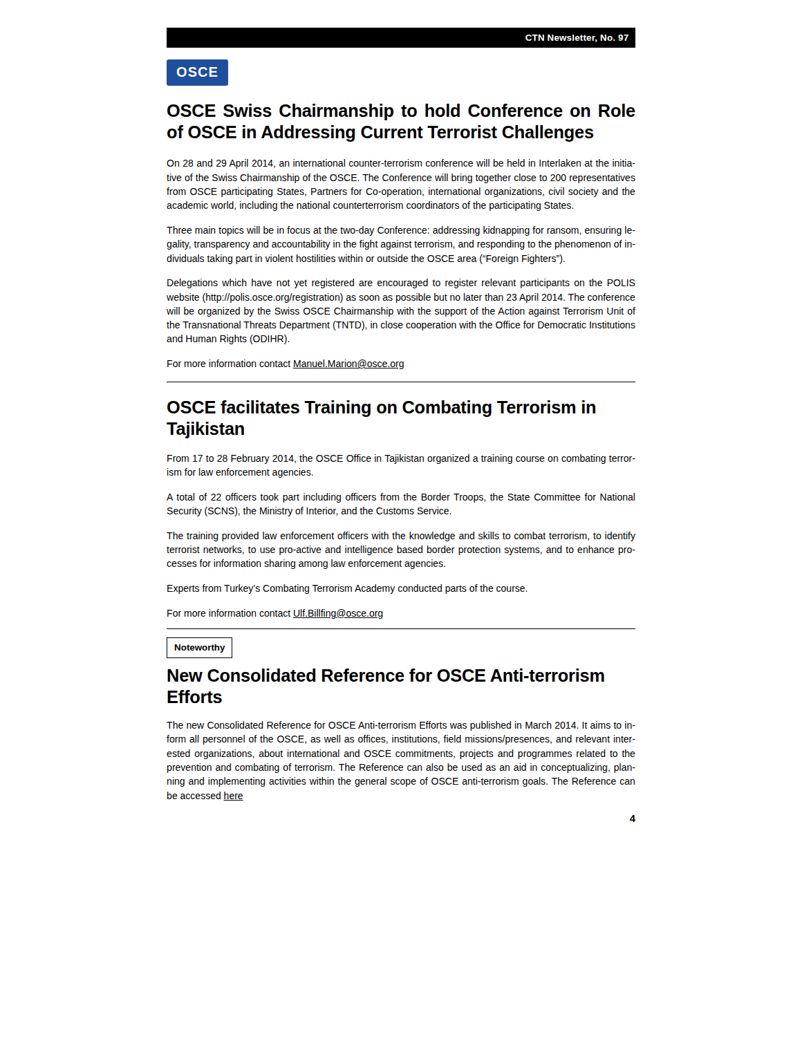CTN Newsletter, No. 97
OSCE
OSCE Swiss Chairmanship to hold Conference on Role of OSCE in Addressing Current Terrorist Challenges
On 28 and 29 April 2014, an international counter-terrorism conference will be held in Interlaken at the initiative of the Swiss Chairmanship of the OSCE. The Conference will bring together close to 200 representatives from OSCE participating States, Partners for Co-operation, international organizations, civil society and the academic world, including the national counterterrorism coordinators of the participating States.
Three main topics will be in focus at the two-day Conference: addressing kidnapping for ransom, ensuring legality, transparency and accountability in the fight against terrorism, and responding to the phenomenon of individuals taking part in violent hostilities within or outside the OSCE area (“Foreign Fighters”).
Delegations which have not yet registered are encouraged to register relevant participants on the POLIS website (http://polis.osce.org/registration) as soon as possible but no later than 23 April 2014. The conference will be organized by the Swiss OSCE Chairmanship with the support of the Action against Terrorism Unit of the Transnational Threats Department (TNTD), in close cooperation with the Office for Democratic Institutions and Human Rights (ODIHR).
For more information contact Manuel.Marion@osce.org
OSCE facilitates Training on Combating Terrorism in Tajikistan
From 17 to 28 February 2014, the OSCE Office in Tajikistan organized a training course on combating terrorism for law enforcement agencies.
A total of 22 officers took part including officers from the Border Troops, the State Committee for National Security (SCNS), the Ministry of Interior, and the Customs Service.
The training provided law enforcement officers with the knowledge and skills to combat terrorism, to identify terrorist networks, to use pro-active and intelligence based border protection systems, and to enhance processes for information sharing among law enforcement agencies.
Experts from Turkey’s Combating Terrorism Academy conducted parts of the course.
For more information contact Ulf.Billfing@osce.org
Noteworthy
New Consolidated Reference for OSCE Anti-terrorism Efforts
The new Consolidated Reference for OSCE Anti-terrorism Efforts was published in March 2014. It aims to inform all personnel of the OSCE, as well as offices, institutions, field missions/presences, and relevant interested organizations, about international and OSCE commitments, projects and programmes related to the prevention and combating of terrorism. The Reference can also be used as an aid in conceptualizing, planning and implementing activities within the general scope of OSCE anti-terrorism goals. The Reference can be accessed here
4